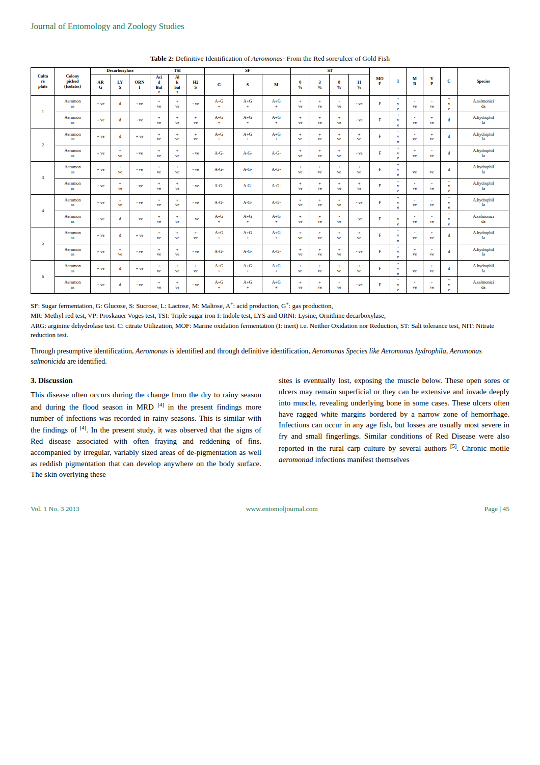Journal of Entomology and Zoology Studies
Table 2: Definitive Identification of Aeromonas- From the Red sore/ulcer of Gold Fish
| Cultu re plate | Colony picked (Isolates) | Decarboxylase | TSI | SF | ST | MO F | I | M R | V P | C | Species |
| --- | --- | --- | --- | --- | --- | --- | --- | --- | --- | --- | --- |
| AR G | LY S | ORN I | Aci d Bul t | Al k Sal t | H2 S | G | S | M | 0 % | 3 % | 8 % | 11 % |
| 1 | Aeromon as | + ve | d | - ve | + ve | + ve | - ve | A+G + | A+G + | A+G + | + ve | + ve | - ve | - ve | F | - v e | - ve | - ve | + v e | A.salmonici da |
| Aeromon as | + ve | d | - ve | + ve | + ve | + ve | A+G + | A+G + | A+G + | + ve | + ve | + ve | - ve | F | + v e | - ve | + ve | d | A.hydrophil la |
| 2 | Aeromon as | + ve | d | + ve | + ve | + ve | + ve | A+G + | A+G + | A+G + | + ve | + ve | + ve | + ve | F | - v e | - ve | + ve | d | A.hydrophil la |
| Aeromon as | + ve | + ve | - ve | + ve | + ve | - ve | A-G- | A-G- | A-G- | + ve | + ve | + ve | - ve | F | + v e | + ve | - ve | d | A.hydrophil la |
| 3 | Aeromon as | + ve | + ve | - ve | + ve | + ve | - ve | A-G- | A-G- | A-G- | + ve | + ve | + ve | + ve | F | + v e | - ve | - ve | d | A.hydrophil la |
| Aeromon as | + ve | + ve | - ve | + ve | + ve | - ve | A-G- | A-G- | A-G- | + ve | + ve | + ve | + ve | F | - v e | - ve | - ve | - v e | A.hydrophil la |
| 4 | Aeromon as | + ve | + ve | - ve | + ve | + ve | - ve | A-G- | A-G- | A-G- | + ve | + ve | + ve | - ve | F | + v e | - ve | - ve | - v e | A.hydrophil la |
| Aeromon as | + ve | d | - ve | + ve | + ve | - ve | A+G + | A+G + | A+G + | + ve | + ve | - ve | - ve | F | - v e | - ve | - ve | + v e | A.salmonici da |
| 5 | Aeromon as | + ve | d | + ve | + ve | + ve | + ve | A+G + | A+G + | A+G + | + ve | + ve | + ve | + ve | F | - v e | - ve | + ve | d | A.hydrophil la |
| Aeromon as | + ve | + ve | - ve | + ve | + ve | - ve | A-G- | A-G- | A-G- | + ve | + ve | + ve | - ve | F | + v e | + ve | - ve | d | A.hydrophil la |
| 6 | Aeromon as | + ve | d | + ve | + ve | + ve | + ve | A+G + | A+G + | A+G + | + ve | + ve | + ve | + ve | F | - v e | - ve | + ve | d | A.hydrophil la |
| Aeromon as | + ve | d | - ve | + ve | + ve | - ve | A+G + | A+G + | A+G + | + ve | + ve | - ve | - ve | F | - v e | - ve | - ve | + v e | A.salmonici da |
SF: Sugar fermentation, G: Glucose, S: Sucrose, L: Lactose, M: Maltose, A+: acid production, G+: gas production,
MR: Methyl red test, VP: Proskauer Voges test, TSI: Triple sugar iron I: Indole test, LYS and ORNI: Lysine, Ornithine decarboxylase,
ARG: arginine dehydrolase test. C: citrate Utilization, MOF: Marine oxidation fermentation (I: inert) i.e. Neither Oxidation nor Reduction, ST: Salt tolerance test, NIT: Nitrate reduction test.
Through presumptive identification, Aeromonas is identified and through definitive identification, Aeromonas Species like Aeromonas hydrophila, Aeromonas salmonicida are identified.
3. Discussion
This disease often occurs during the change from the dry to rainy season and during the flood season in MRD [4] in the present findings more number of infections was recorded in rainy seasons. This is similar with the findings of [4]. In the present study, it was observed that the signs of Red disease associated with often fraying and reddening of fins, accompanied by irregular, variably sized areas of de-pigmentation as well as reddish pigmentation that can develop anywhere on the body surface. The skin overlying these
sites is eventually lost, exposing the muscle below. These open sores or ulcers may remain superficial or they can be extensive and invade deeply into muscle, revealing underlying bone in some cases. These ulcers often have ragged white margins bordered by a narrow zone of hemorrhage. Infections can occur in any age fish, but losses are usually most severe in fry and small fingerlings. Similar conditions of Red Disease were also reported in the rural carp culture by several authors [5]. Chronic motile aeromonad infections manifest themselves
Vol. 1 No. 3 2013
www.entomoljournal.com
Page | 45